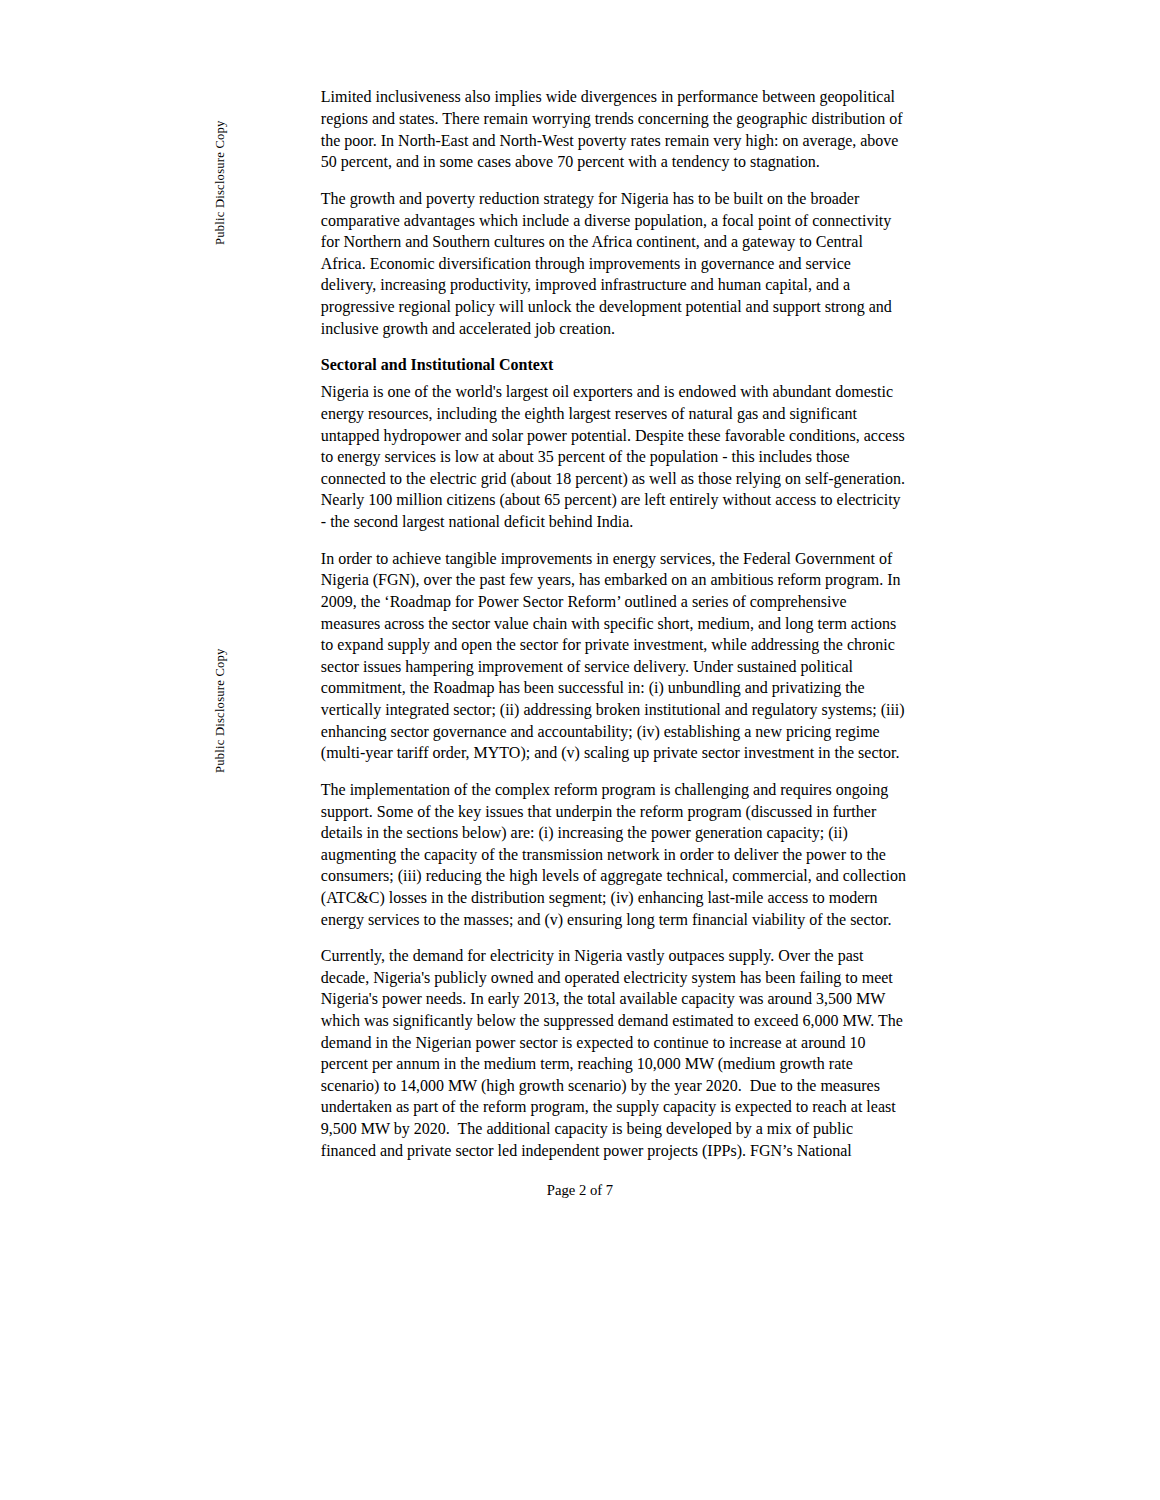Public Disclosure Copy Public Disclosure Copy
Limited inclusiveness also implies wide divergences in performance between geopolitical regions and states. There remain worrying trends concerning the geographic distribution of the poor. In North-East and North-West poverty rates remain very high: on average, above 50 percent, and in some cases above 70 percent with a tendency to stagnation.
The growth and poverty reduction strategy for Nigeria has to be built on the broader comparative advantages which include a diverse population, a focal point of connectivity for Northern and Southern cultures on the Africa continent, and a gateway to Central Africa. Economic diversification through improvements in governance and service delivery, increasing productivity, improved infrastructure and human capital, and a progressive regional policy will unlock the development potential and support strong and inclusive growth and accelerated job creation.
Sectoral and Institutional Context
Nigeria is one of the world's largest oil exporters and is endowed with abundant domestic energy resources, including the eighth largest reserves of natural gas and significant untapped hydropower and solar power potential. Despite these favorable conditions, access to energy services is low at about 35 percent of the population - this includes those connected to the electric grid (about 18 percent) as well as those relying on self-generation. Nearly 100 million citizens (about 65 percent) are left entirely without access to electricity - the second largest national deficit behind India.
In order to achieve tangible improvements in energy services, the Federal Government of Nigeria (FGN), over the past few years, has embarked on an ambitious reform program. In 2009, the ‘Roadmap for Power Sector Reform’ outlined a series of comprehensive measures across the sector value chain with specific short, medium, and long term actions to expand supply and open the sector for private investment, while addressing the chronic sector issues hampering improvement of service delivery. Under sustained political commitment, the Roadmap has been successful in: (i) unbundling and privatizing the vertically integrated sector; (ii) addressing broken institutional and regulatory systems; (iii) enhancing sector governance and accountability; (iv) establishing a new pricing regime (multi-year tariff order, MYTO); and (v) scaling up private sector investment in the sector.
The implementation of the complex reform program is challenging and requires ongoing support. Some of the key issues that underpin the reform program (discussed in further details in the sections below) are: (i) increasing the power generation capacity; (ii) augmenting the capacity of the transmission network in order to deliver the power to the consumers; (iii) reducing the high levels of aggregate technical, commercial, and collection (ATC&C) losses in the distribution segment; (iv) enhancing last-mile access to modern energy services to the masses; and (v) ensuring long term financial viability of the sector.
Currently, the demand for electricity in Nigeria vastly outpaces supply. Over the past decade, Nigeria's publicly owned and operated electricity system has been failing to meet Nigeria's power needs. In early 2013, the total available capacity was around 3,500 MW which was significantly below the suppressed demand estimated to exceed 6,000 MW. The demand in the Nigerian power sector is expected to continue to increase at around 10 percent per annum in the medium term, reaching 10,000 MW (medium growth rate scenario) to 14,000 MW (high growth scenario) by the year 2020. Due to the measures undertaken as part of the reform program, the supply capacity is expected to reach at least 9,500 MW by 2020. The additional capacity is being developed by a mix of public financed and private sector led independent power projects (IPPs). FGN’s National
Page 2 of 7